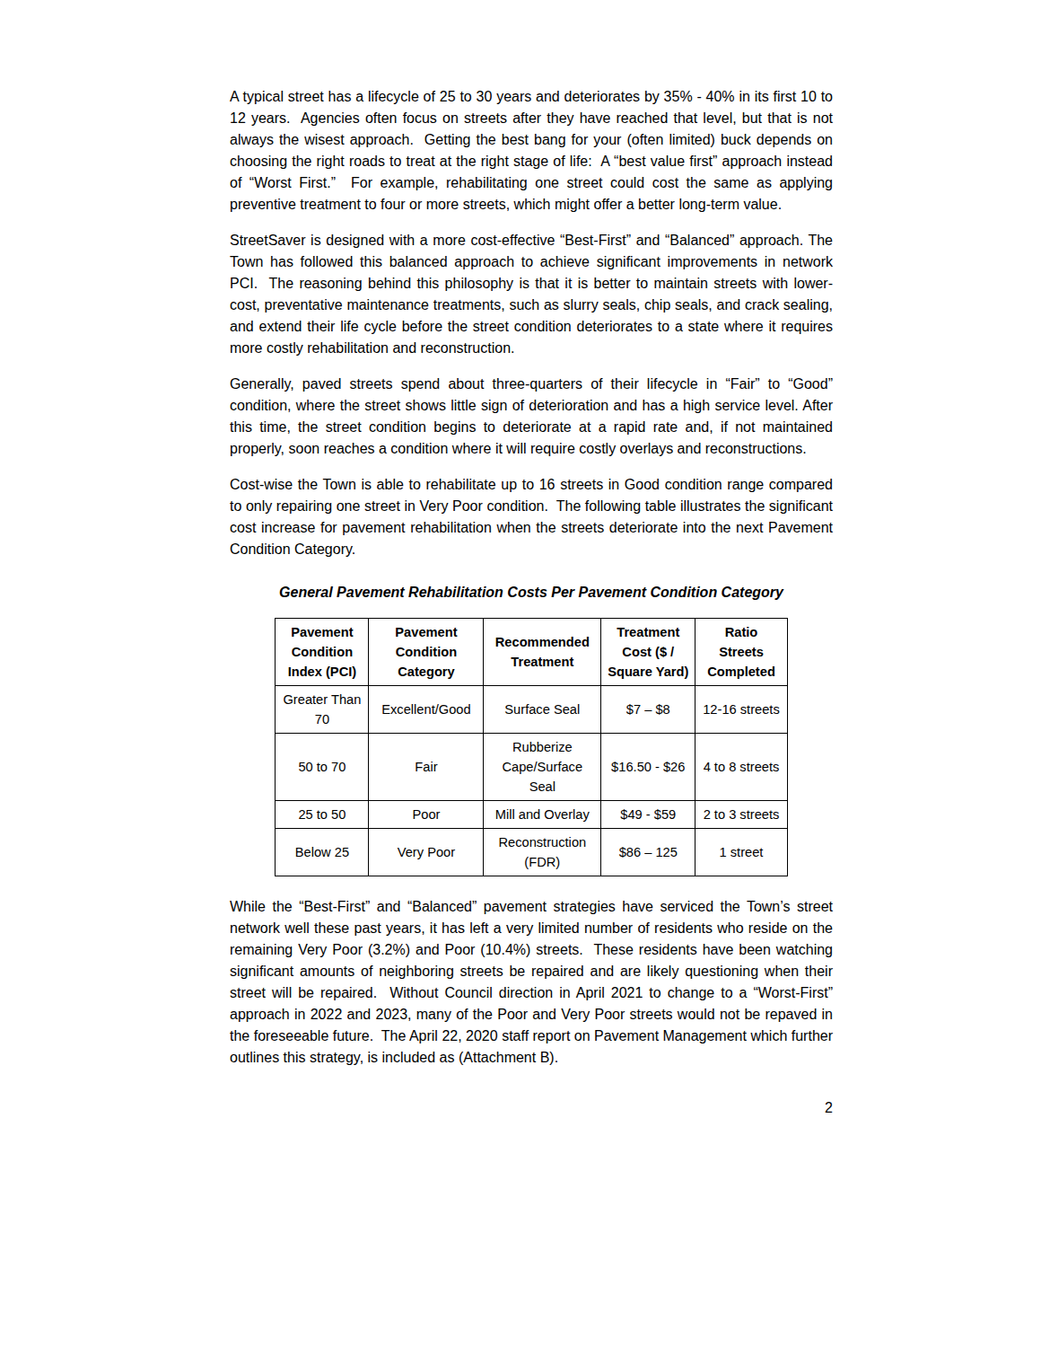A typical street has a lifecycle of 25 to 30 years and deteriorates by 35% - 40% in its first 10 to 12 years. Agencies often focus on streets after they have reached that level, but that is not always the wisest approach. Getting the best bang for your (often limited) buck depends on choosing the right roads to treat at the right stage of life: A “best value first” approach instead of “Worst First.” For example, rehabilitating one street could cost the same as applying preventive treatment to four or more streets, which might offer a better long-term value.
StreetSaver is designed with a more cost-effective “Best-First” and “Balanced” approach. The Town has followed this balanced approach to achieve significant improvements in network PCI. The reasoning behind this philosophy is that it is better to maintain streets with lower-cost, preventative maintenance treatments, such as slurry seals, chip seals, and crack sealing, and extend their life cycle before the street condition deteriorates to a state where it requires more costly rehabilitation and reconstruction.
Generally, paved streets spend about three-quarters of their lifecycle in “Fair” to “Good” condition, where the street shows little sign of deterioration and has a high service level. After this time, the street condition begins to deteriorate at a rapid rate and, if not maintained properly, soon reaches a condition where it will require costly overlays and reconstructions.
Cost-wise the Town is able to rehabilitate up to 16 streets in Good condition range compared to only repairing one street in Very Poor condition. The following table illustrates the significant cost increase for pavement rehabilitation when the streets deteriorate into the next Pavement Condition Category.
General Pavement Rehabilitation Costs Per Pavement Condition Category
| Pavement Condition Index (PCI) | Pavement Condition Category | Recommended Treatment | Treatment Cost ($ / Square Yard) | Ratio Streets Completed |
| --- | --- | --- | --- | --- |
| Greater Than 70 | Excellent/Good | Surface Seal | $7 – $8 | 12-16 streets |
| 50 to 70 | Fair | Rubberize Cape/Surface Seal | $16.50 - $26 | 4 to 8 streets |
| 25 to 50 | Poor | Mill and Overlay | $49 - $59 | 2 to 3 streets |
| Below 25 | Very Poor | Reconstruction (FDR) | $86 – 125 | 1 street |
While the “Best-First” and “Balanced” pavement strategies have serviced the Town’s street network well these past years, it has left a very limited number of residents who reside on the remaining Very Poor (3.2%) and Poor (10.4%) streets. These residents have been watching significant amounts of neighboring streets be repaired and are likely questioning when their street will be repaired. Without Council direction in April 2021 to change to a “Worst-First” approach in 2022 and 2023, many of the Poor and Very Poor streets would not be repaved in the foreseeable future. The April 22, 2020 staff report on Pavement Management which further outlines this strategy, is included as (Attachment B).
2